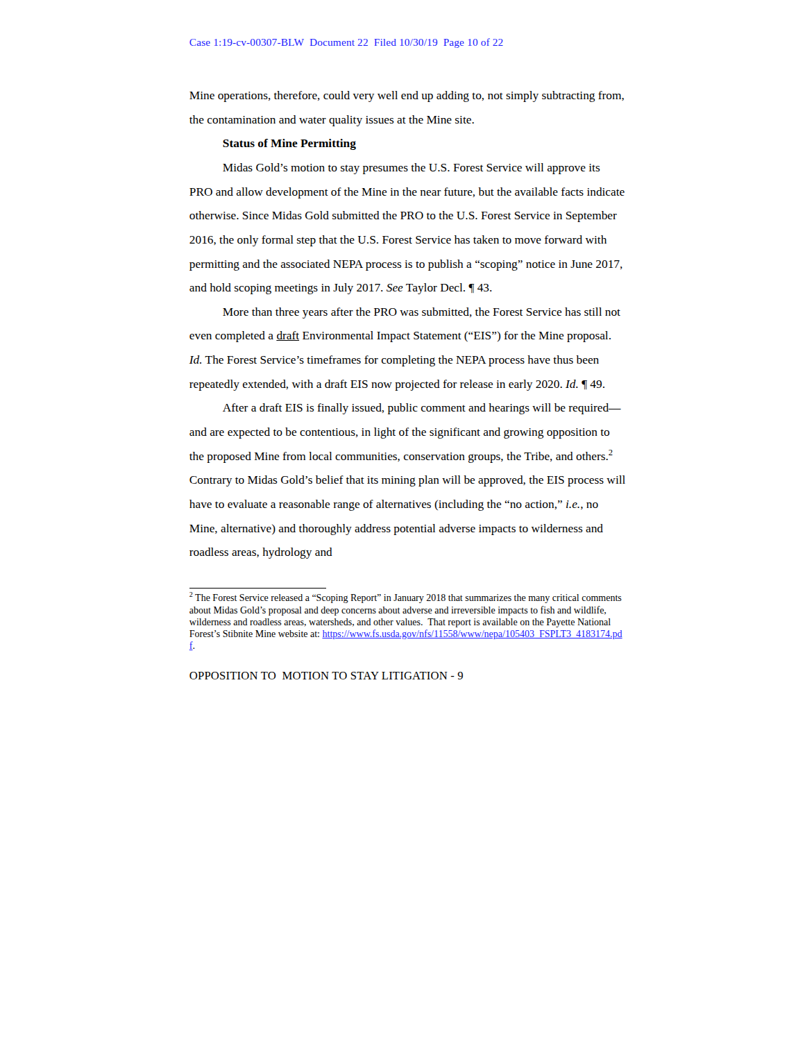Case 1:19-cv-00307-BLW Document 22 Filed 10/30/19 Page 10 of 22
Mine operations, therefore, could very well end up adding to, not simply subtracting from, the contamination and water quality issues at the Mine site.
Status of Mine Permitting
Midas Gold’s motion to stay presumes the U.S. Forest Service will approve its PRO and allow development of the Mine in the near future, but the available facts indicate otherwise. Since Midas Gold submitted the PRO to the U.S. Forest Service in September 2016, the only formal step that the U.S. Forest Service has taken to move forward with permitting and the associated NEPA process is to publish a “scoping” notice in June 2017, and hold scoping meetings in July 2017. See Taylor Decl. ¶ 43.
More than three years after the PRO was submitted, the Forest Service has still not even completed a draft Environmental Impact Statement (“EIS”) for the Mine proposal. Id. The Forest Service’s timeframes for completing the NEPA process have thus been repeatedly extended, with a draft EIS now projected for release in early 2020. Id. ¶ 49.
After a draft EIS is finally issued, public comment and hearings will be required—and are expected to be contentious, in light of the significant and growing opposition to the proposed Mine from local communities, conservation groups, the Tribe, and others.2 Contrary to Midas Gold’s belief that its mining plan will be approved, the EIS process will have to evaluate a reasonable range of alternatives (including the “no action,” i.e., no Mine, alternative) and thoroughly address potential adverse impacts to wilderness and roadless areas, hydrology and
2 The Forest Service released a “Scoping Report” in January 2018 that summarizes the many critical comments about Midas Gold’s proposal and deep concerns about adverse and irreversible impacts to fish and wildlife, wilderness and roadless areas, watersheds, and other values. That report is available on the Payette National Forest’s Stibnite Mine website at: https://www.fs.usda.gov/nfs/11558/www/nepa/105403_FSPLT3_4183174.pdf.
OPPOSITION TO MOTION TO STAY LITIGATION - 9